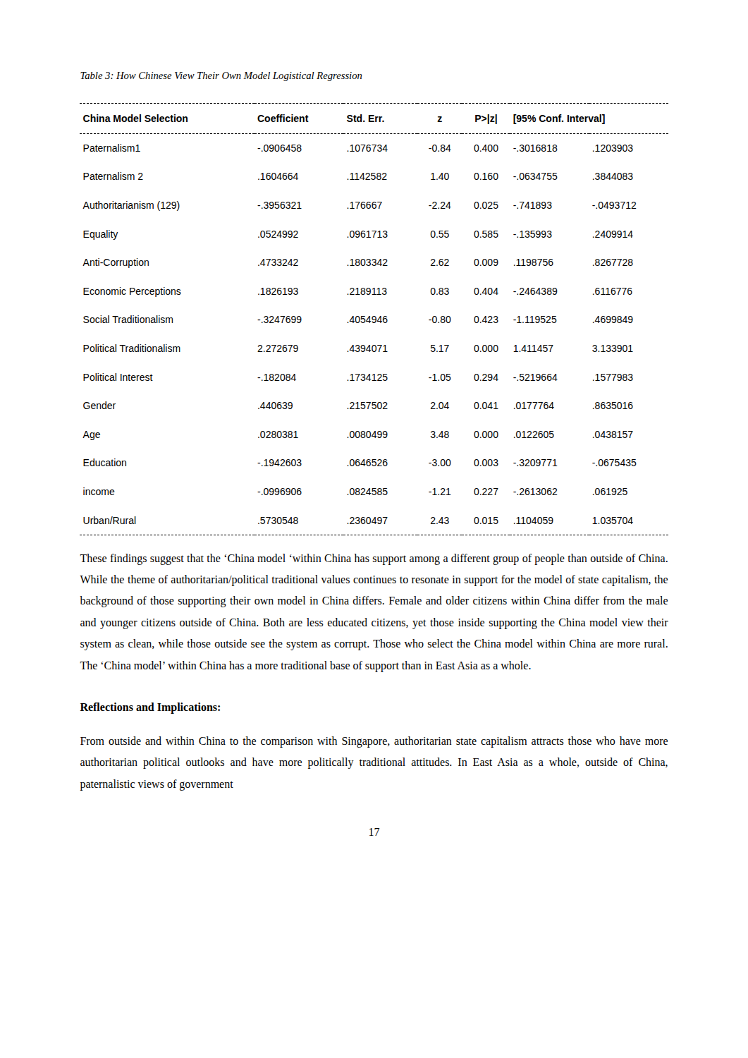Table 3: How Chinese View Their Own Model Logistical Regression
| China Model Selection | Coefficient | Std. Err. | z | P>/z/ | [95% Conf. Interval] |
| --- | --- | --- | --- | --- | --- |
| Paternalism1 | -.0906458 | .1076734 | -0.84 | 0.400 | -.3016818 | .1203903 |
| Paternalism 2 | .1604664 | .1142582 | 1.40 | 0.160 | -.0634755 | .3844083 |
| Authoritarianism (129) | -.3956321 | .176667 | -2.24 | 0.025 | -.741893 | -.0493712 |
| Equality | .0524992 | .0961713 | 0.55 | 0.585 | -.135993 | .2409914 |
| Anti-Corruption | .4733242 | .1803342 | 2.62 | 0.009 | .1198756 | .8267728 |
| Economic Perceptions | .1826193 | .2189113 | 0.83 | 0.404 | -.2464389 | .6116776 |
| Social Traditionalism | -.3247699 | .4054946 | -0.80 | 0.423 | -1.119525 | .4699849 |
| Political Traditionalism | 2.272679 | .4394071 | 5.17 | 0.000 | 1.411457 | 3.133901 |
| Political Interest | -.182084 | .1734125 | -1.05 | 0.294 | -.5219664 | .1577983 |
| Gender | .440639 | .2157502 | 2.04 | 0.041 | .0177764 | .8635016 |
| Age | .0280381 | .0080499 | 3.48 | 0.000 | .0122605 | .0438157 |
| Education | -.1942603 | .0646526 | -3.00 | 0.003 | -.3209771 | -.0675435 |
| income | -.0996906 | .0824585 | -1.21 | 0.227 | -.2613062 | .061925 |
| Urban/Rural | .5730548 | .2360497 | 2.43 | 0.015 | .1104059 | 1.035704 |
These findings suggest that the ‘China model ‘within China has support among a different group of people than outside of China. While the theme of authoritarian/political traditional values continues to resonate in support for the model of state capitalism, the background of those supporting their own model in China differs. Female and older citizens within China differ from the male and younger citizens outside of China. Both are less educated citizens, yet those inside supporting the China model view their system as clean, while those outside see the system as corrupt. Those who select the China model within China are more rural. The ‘China model’ within China has a more traditional base of support than in East Asia as a whole.
Reflections and Implications:
From outside and within China to the comparison with Singapore, authoritarian state capitalism attracts those who have more authoritarian political outlooks and have more politically traditional attitudes. In East Asia as a whole, outside of China, paternalistic views of government
17